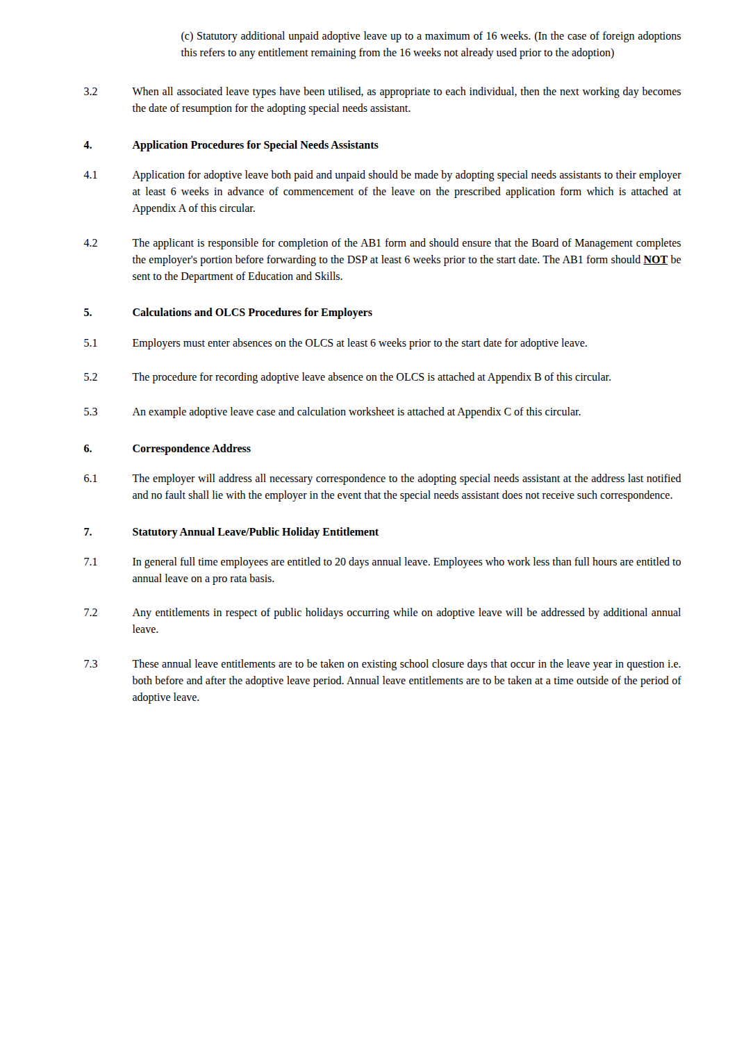(c) Statutory additional unpaid adoptive leave up to a maximum of 16 weeks. (In the case of foreign adoptions this refers to any entitlement remaining from the 16 weeks not already used prior to the adoption)
3.2
When all associated leave types have been utilised, as appropriate to each individual, then the next working day becomes the date of resumption for the adopting special needs assistant.
4. Application Procedures for Special Needs Assistants
4.1
Application for adoptive leave both paid and unpaid should be made by adopting special needs assistants to their employer at least 6 weeks in advance of commencement of the leave on the prescribed application form which is attached at Appendix A of this circular.
4.2
The applicant is responsible for completion of the AB1 form and should ensure that the Board of Management completes the employer's portion before forwarding to the DSP at least 6 weeks prior to the start date. The AB1 form should NOT be sent to the Department of Education and Skills.
5. Calculations and OLCS Procedures for Employers
5.1
Employers must enter absences on the OLCS at least 6 weeks prior to the start date for adoptive leave.
5.2
The procedure for recording adoptive leave absence on the OLCS is attached at Appendix B of this circular.
5.3
An example adoptive leave case and calculation worksheet is attached at Appendix C of this circular.
6. Correspondence Address
6.1
The employer will address all necessary correspondence to the adopting special needs assistant at the address last notified and no fault shall lie with the employer in the event that the special needs assistant does not receive such correspondence.
7. Statutory Annual Leave/Public Holiday Entitlement
7.1
In general full time employees are entitled to 20 days annual leave. Employees who work less than full hours are entitled to annual leave on a pro rata basis.
7.2
Any entitlements in respect of public holidays occurring while on adoptive leave will be addressed by additional annual leave.
7.3
These annual leave entitlements are to be taken on existing school closure days that occur in the leave year in question i.e. both before and after the adoptive leave period. Annual leave entitlements are to be taken at a time outside of the period of adoptive leave.